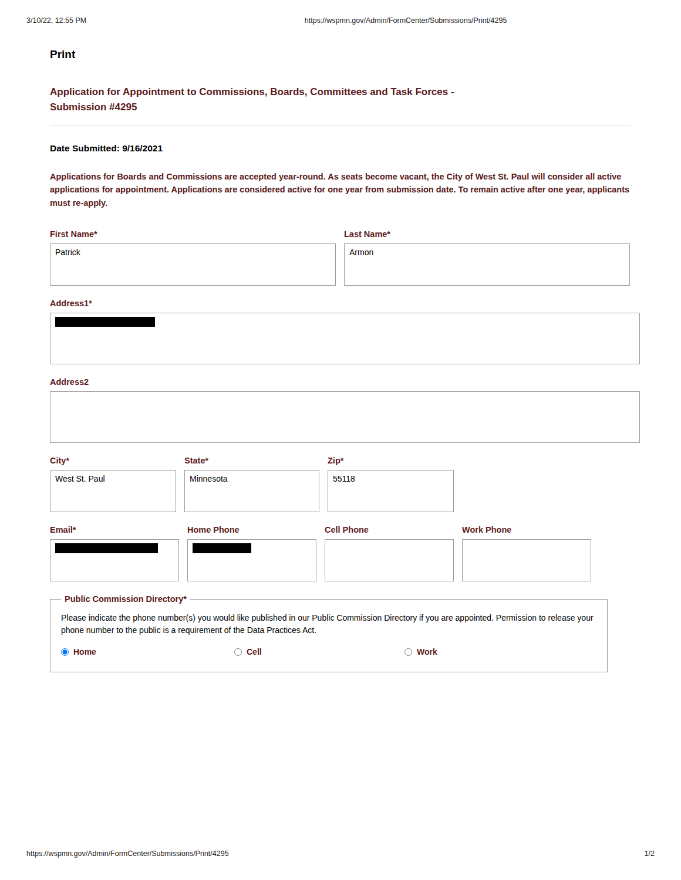3/10/22, 12:55 PM https://wspmn.gov/Admin/FormCenter/Submissions/Print/4295
Print
Application for Appointment to Commissions, Boards, Committees and Task Forces -
Submission #4295
Date Submitted: 9/16/2021
Applications for Boards and Commissions are accepted year-round. As seats become vacant, the City of West St. Paul will consider all active applications for appointment. Applications are considered active for one year from submission date. To remain active after one year, applicants must re-apply.
First Name* Patrick
Last Name* Armon
Address1*
Address2
City* West St. Paul
State* Minnesota
Zip* 55118
Email*
Home Phone
Cell Phone
Work Phone
Public Commission Directory*
Please indicate the phone number(s) you would like published in our Public Commission Directory if you are appointed. Permission to release your phone number to the public is a requirement of the Data Practices Act.
Home Cell Work
https://wspmn.gov/Admin/FormCenter/Submissions/Print/4295 1/2